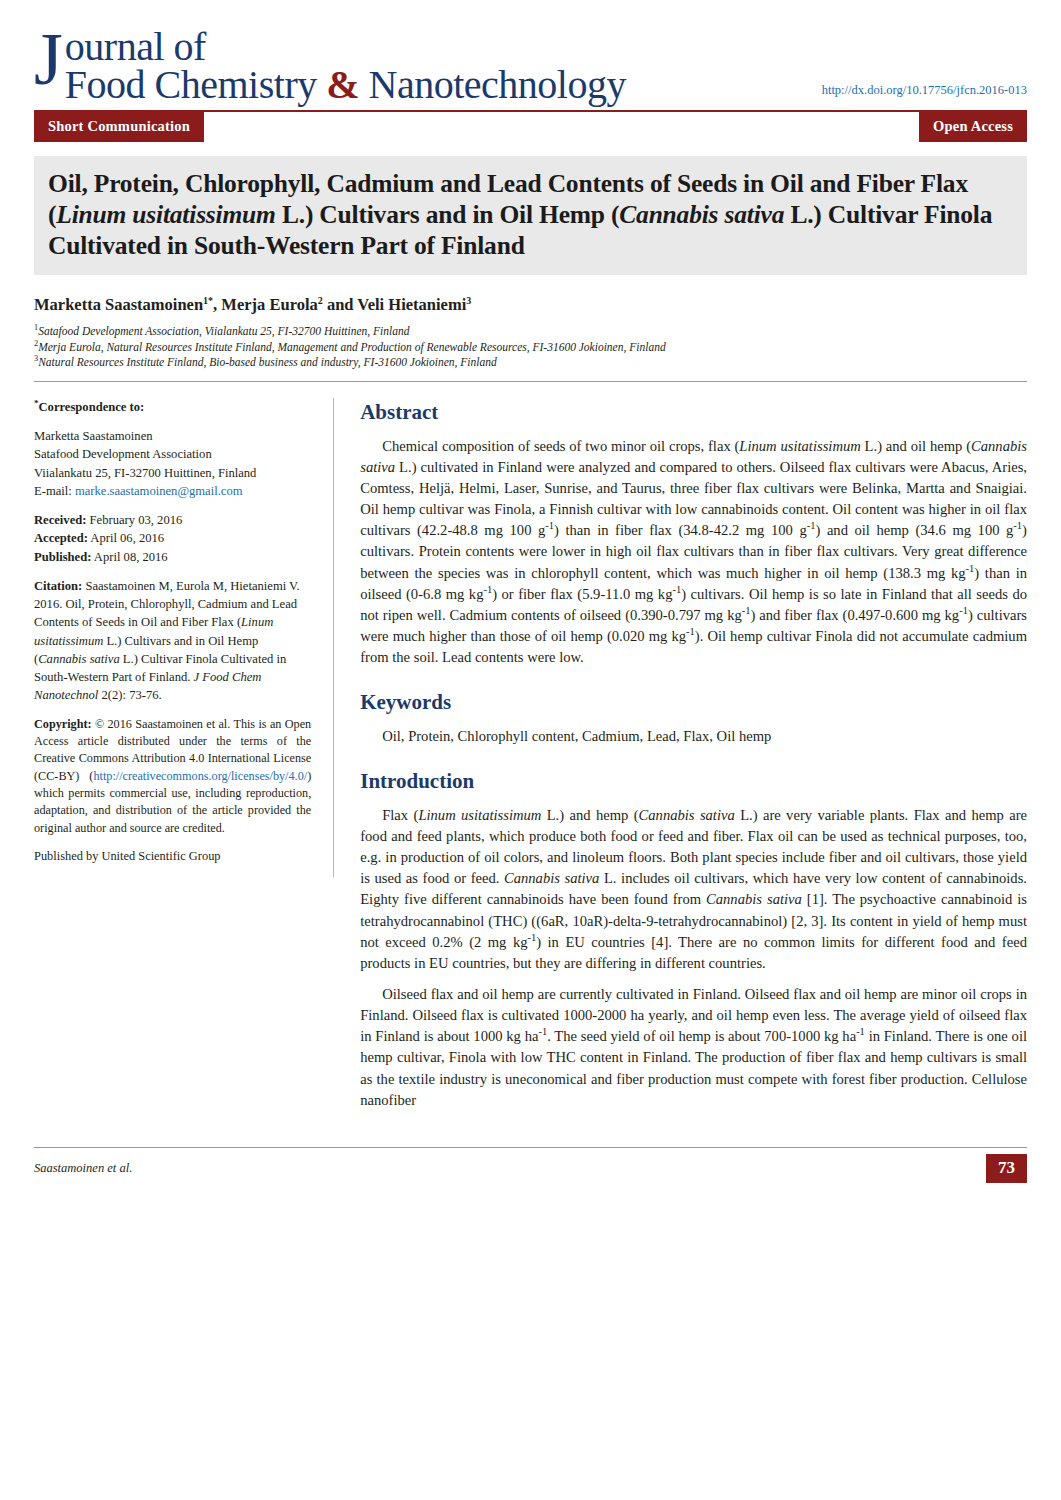http://dx.doi.org/10.17756/jfcn.2016-013
J
ournal of
Food Chemistry & Nanotechnology
Short Communication
Open Access
Oil, Protein, Chlorophyll, Cadmium and Lead Contents of Seeds in Oil and Fiber Flax (Linum usitatissimum L.) Cultivars and in Oil Hemp (Cannabis sativa L.) Cultivar Finola Cultivated in South-Western Part of Finland
Marketta Saastamoinen1*, Merja Eurola2 and Veli Hietaniemi3
1Satafood Development Association, Viialankatu 25, FI-32700 Huittinen, Finland
2Merja Eurola, Natural Resources Institute Finland, Management and Production of Renewable Resources, FI-31600 Jokioinen, Finland
3Natural Resources Institute Finland, Bio-based business and industry, FI-31600 Jokioinen, Finland
*Correspondence to:
Marketta Saastamoinen
Satafood Development Association
Viialankatu 25, FI-32700 Huittinen, Finland
E-mail: marke.saastamoinen@gmail.com
Received: February 03, 2016
Accepted: April 06, 2016
Published: April 08, 2016
Citation: Saastamoinen M, Eurola M, Hietaniemi V. 2016. Oil, Protein, Chlorophyll, Cadmium and Lead Contents of Seeds in Oil and Fiber Flax (Linum usitatissimum L.) Cultivars and in Oil Hemp (Cannabis sativa L.) Cultivar Finola Cultivated in South-Western Part of Finland. J Food Chem Nanotechnol 2(2): 73-76.
Copyright: © 2016 Saastamoinen et al. This is an Open Access article distributed under the terms of the Creative Commons Attribution 4.0 International License (CC-BY) (http://creativecommons.org/licenses/by/4.0/) which permits commercial use, including reproduction, adaptation, and distribution of the article provided the original author and source are credited.
Published by United Scientific Group
Abstract
Chemical composition of seeds of two minor oil crops, flax (Linum usitatissimum L.) and oil hemp (Cannabis sativa L.) cultivated in Finland were analyzed and compared to others. Oilseed flax cultivars were Abacus, Aries, Comtess, Heljä, Helmi, Laser, Sunrise, and Taurus, three fiber flax cultivars were Belinka, Martta and Snaigiai. Oil hemp cultivar was Finola, a Finnish cultivar with low cannabinoids content. Oil content was higher in oil flax cultivars (42.2-48.8 mg 100 g-1) than in fiber flax (34.8-42.2 mg 100 g-1) and oil hemp (34.6 mg 100 g-1) cultivars. Protein contents were lower in high oil flax cultivars than in fiber flax cultivars. Very great difference between the species was in chlorophyll content, which was much higher in oil hemp (138.3 mg kg-1) than in oilseed (0-6.8 mg kg-1) or fiber flax (5.9-11.0 mg kg-1) cultivars. Oil hemp is so late in Finland that all seeds do not ripen well. Cadmium contents of oilseed (0.390-0.797 mg kg-1) and fiber flax (0.497-0.600 mg kg-1) cultivars were much higher than those of oil hemp (0.020 mg kg-1). Oil hemp cultivar Finola did not accumulate cadmium from the soil. Lead contents were low.
Keywords
Oil, Protein, Chlorophyll content, Cadmium, Lead, Flax, Oil hemp
Introduction
Flax (Linum usitatissimum L.) and hemp (Cannabis sativa L.) are very variable plants. Flax and hemp are food and feed plants, which produce both food or feed and fiber. Flax oil can be used as technical purposes, too, e.g. in production of oil colors, and linoleum floors. Both plant species include fiber and oil cultivars, those yield is used as food or feed. Cannabis sativa L. includes oil cultivars, which have very low content of cannabinoids. Eighty five different cannabinoids have been found from Cannabis sativa [1]. The psychoactive cannabinoid is tetrahydrocannabinol (THC) ((6aR, 10aR)-delta-9-tetrahydrocannabinol) [2, 3]. Its content in yield of hemp must not exceed 0.2% (2 mg kg-1) in EU countries [4]. There are no common limits for different food and feed products in EU countries, but they are differing in different countries.
Oilseed flax and oil hemp are currently cultivated in Finland. Oilseed flax and oil hemp are minor oil crops in Finland. Oilseed flax is cultivated 1000-2000 ha yearly, and oil hemp even less. The average yield of oilseed flax in Finland is about 1000 kg ha-1. The seed yield of oil hemp is about 700-1000 kg ha-1 in Finland. There is one oil hemp cultivar, Finola with low THC content in Finland. The production of fiber flax and hemp cultivars is small as the textile industry is uneconomical and fiber production must compete with forest fiber production. Cellulose nanofiber
Saastamoinen et al.
73